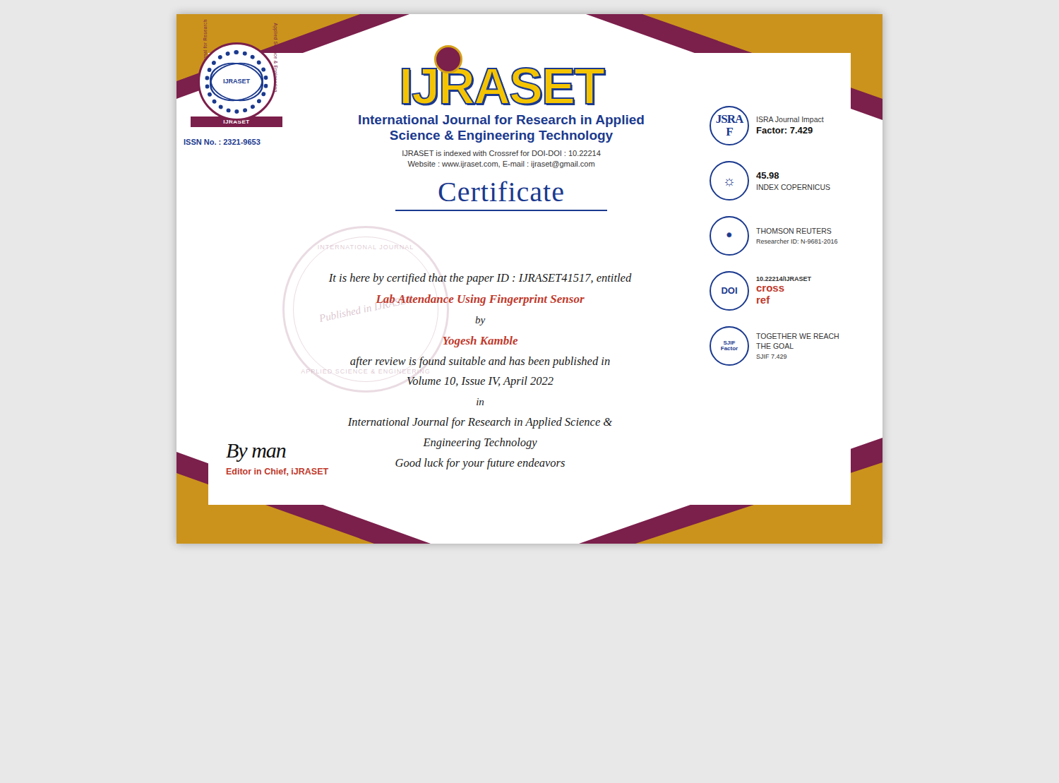International Journal for Research
Applied Science & Engineering
IJRASET
IJRASET
ISSN No. : 2321-9653
IJRASET
International Journal for Research in Applied
Science & Engineering Technology
IJRASET is indexed with Crossref for DOI-DOI : 10.22214
Website : www.ijraset.com, E-mail : ijraset@gmail.com
Certificate
INTERNATIONAL JOURNAL
Published in IJRASET
APPLIED SCIENCE & ENGINEERING
It is here by certified that the paper ID : IJRASET41517, entitled
Lab Attendance Using Fingerprint Sensor
by
Yogesh Kamble
after review is found suitable and has been published in
Volume 10, Issue IV, April 2022
in
International Journal for Research in Applied Science &
Engineering Technology
Good luck for your future endeavors
JSRA
F
ISRA Journal Impact
Factor: 7.429
☼
45.98 INDEX COPERNICUS
✺
THOMSON REUTERS
Researcher ID: N-9681-2016
DOI
10.22214/IJRASET cross ref
SJIF
Factor
TOGETHER WE REACH THE GOAL
SJIF 7.429
By man
Editor in Chief, iJRASET